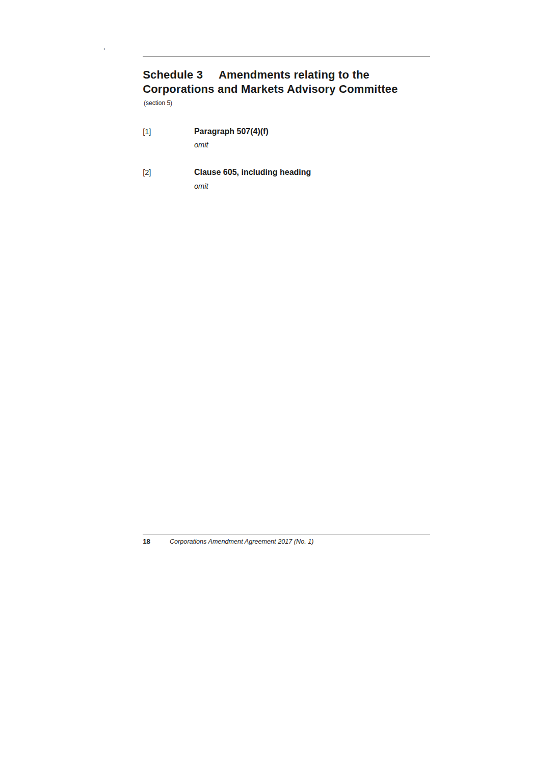‘
Schedule 3 Amendments relating to the Corporations and Markets Advisory Committee
(section 5)
[1]
Paragraph 507(4)(f)
omit
[2]
Clause 605, including heading
omit
18
Corporations Amendment Agreement 2017 (No. 1)